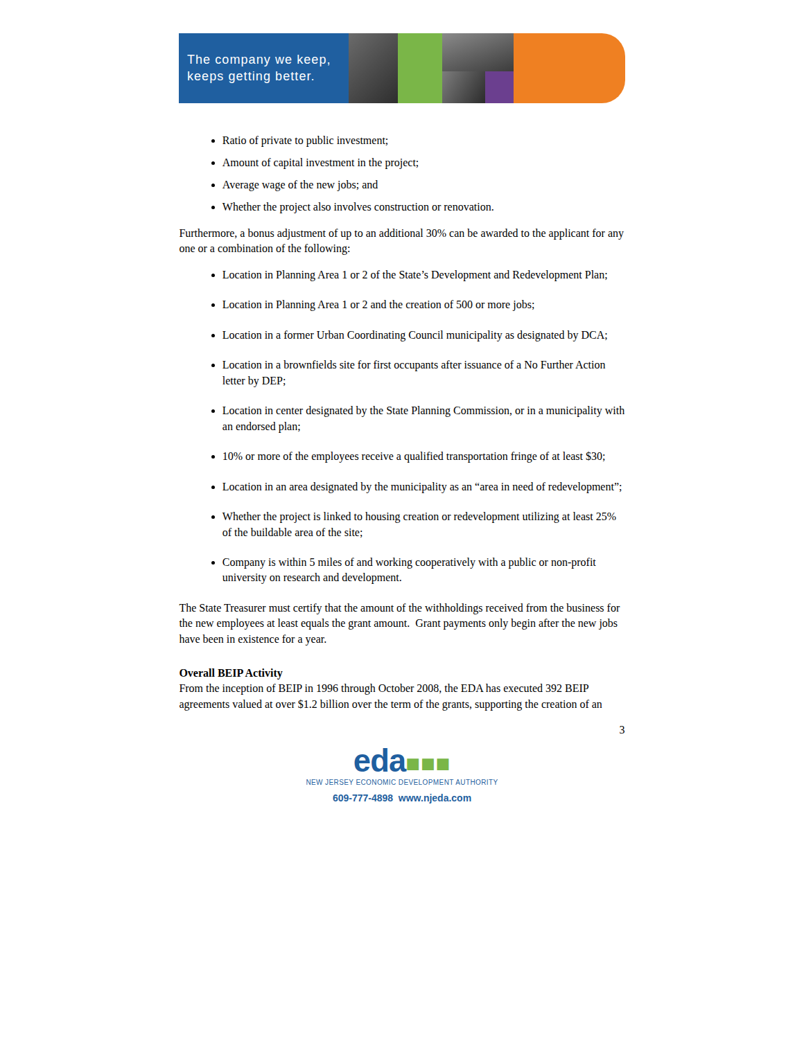The company we keep, keeps getting better.
Ratio of private to public investment;
Amount of capital investment in the project;
Average wage of the new jobs; and
Whether the project also involves construction or renovation.
Furthermore, a bonus adjustment of up to an additional 30% can be awarded to the applicant for any one or a combination of the following:
Location in Planning Area 1 or 2 of the State’s Development and Redevelopment Plan;
Location in Planning Area 1 or 2 and the creation of 500 or more jobs;
Location in a former Urban Coordinating Council municipality as designated by DCA;
Location in a brownfields site for first occupants after issuance of a No Further Action letter by DEP;
Location in center designated by the State Planning Commission, or in a municipality with an endorsed plan;
10% or more of the employees receive a qualified transportation fringe of at least $30;
Location in an area designated by the municipality as an “area in need of redevelopment”;
Whether the project is linked to housing creation or redevelopment utilizing at least 25% of the buildable area of the site;
Company is within 5 miles of and working cooperatively with a public or non-profit university on research and development.
The State Treasurer must certify that the amount of the withholdings received from the business for the new employees at least equals the grant amount. Grant payments only begin after the new jobs have been in existence for a year.
Overall BEIP Activity
From the inception of BEIP in 1996 through October 2008, the EDA has executed 392 BEIP agreements valued at over $1.2 billion over the term of the grants, supporting the creation of an
3
eda■■■
NEW JERSEY ECONOMIC DEVELOPMENT AUTHORITY
609-777-4898 www.njeda.com